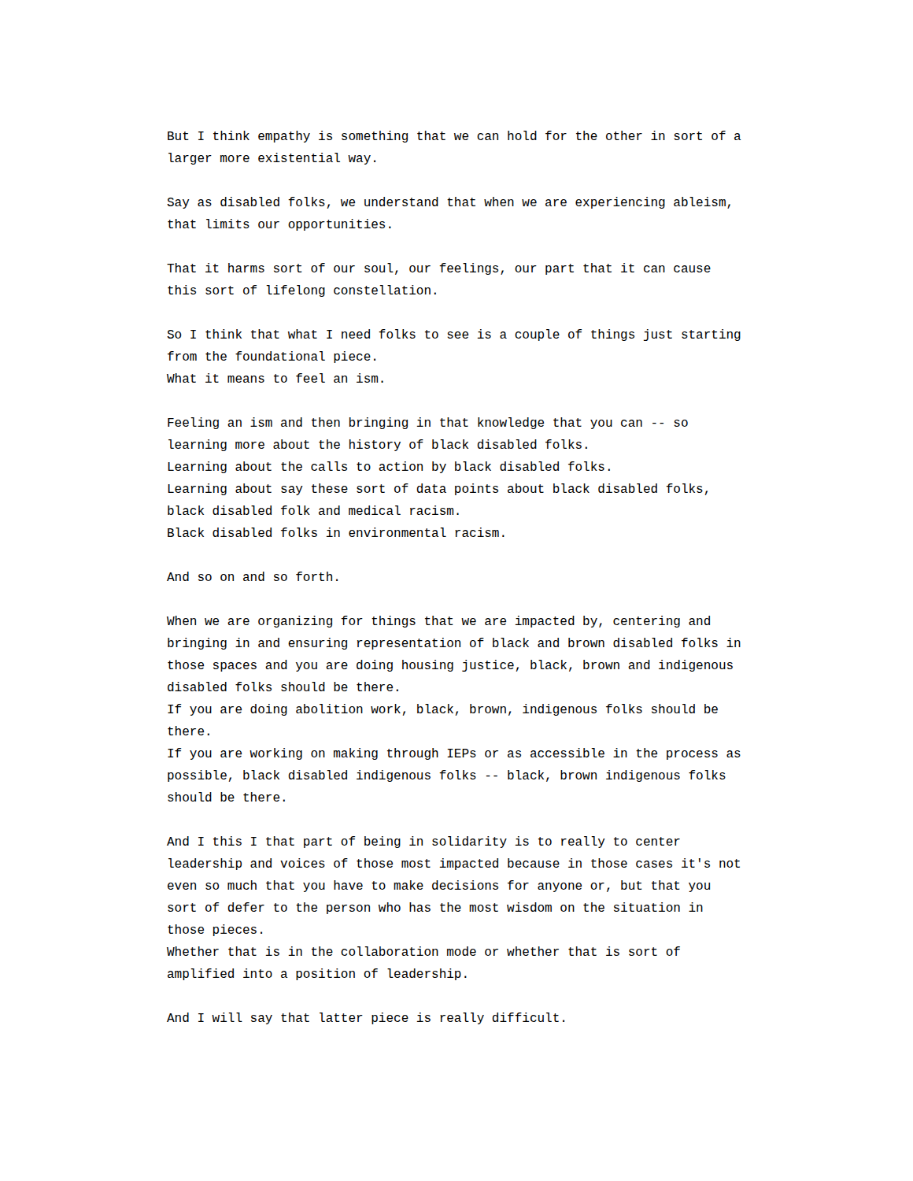But I think empathy is something that we can hold for the other in sort of a larger more existential way.
Say as disabled folks, we understand that when we are experiencing ableism, that limits our opportunities.
That it harms sort of our soul, our feelings, our part that it can cause this sort of lifelong constellation.
So I think that what I need folks to see is a couple of things just starting from the foundational piece. What it means to feel an ism.
Feeling an ism and then bringing in that knowledge that you can -- so learning more about the history of black disabled folks. Learning about the calls to action by black disabled folks. Learning about say these sort of data points about black disabled folks, black disabled folk and medical racism. Black disabled folks in environmental racism.
And so on and so forth.
When we are organizing for things that we are impacted by, centering and bringing in and ensuring representation of black and brown disabled folks in those spaces and you are doing housing justice, black, brown and indigenous disabled folks should be there. If you are doing abolition work, black, brown, indigenous folks should be there. If you are working on making through IEPs or as accessible in the process as possible, black disabled indigenous folks -- black, brown indigenous folks should be there.
And I this I that part of being in solidarity is to really to center leadership and voices of those most impacted because in those cases it's not even so much that you have to make decisions for anyone or, but that you sort of defer to the person who has the most wisdom on the situation in those pieces. Whether that is in the collaboration mode or whether that is sort of amplified into a position of leadership.
And I will say that latter piece is really difficult.